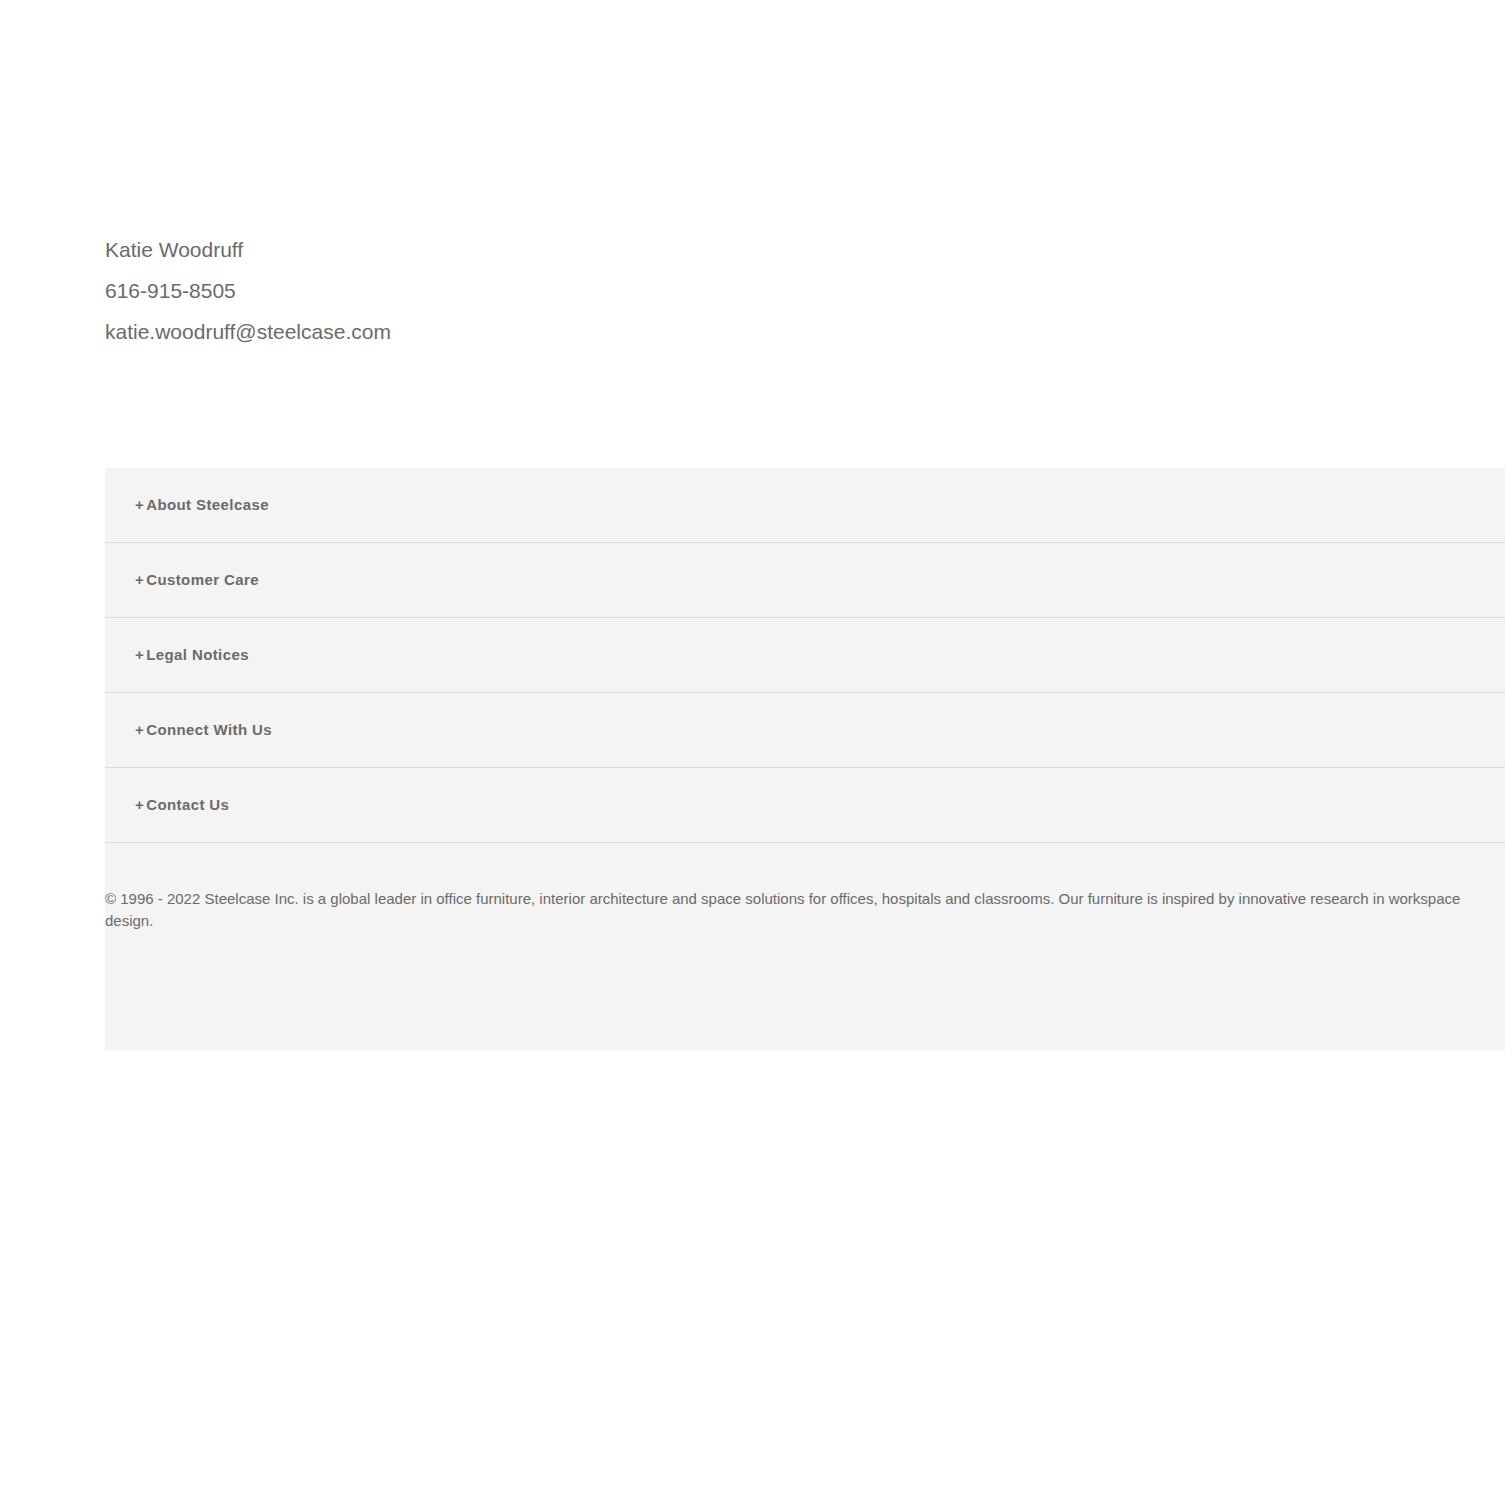Katie Woodruff
616-915-8505
katie.woodruff@steelcase.com
+About Steelcase
+Customer Care
+Legal Notices
+Connect With Us
+Contact Us
© 1996 - 2022 Steelcase Inc. is a global leader in office furniture, interior architecture and space solutions for offices, hospitals and classrooms. Our furniture is inspired by innovative research in workspace design.